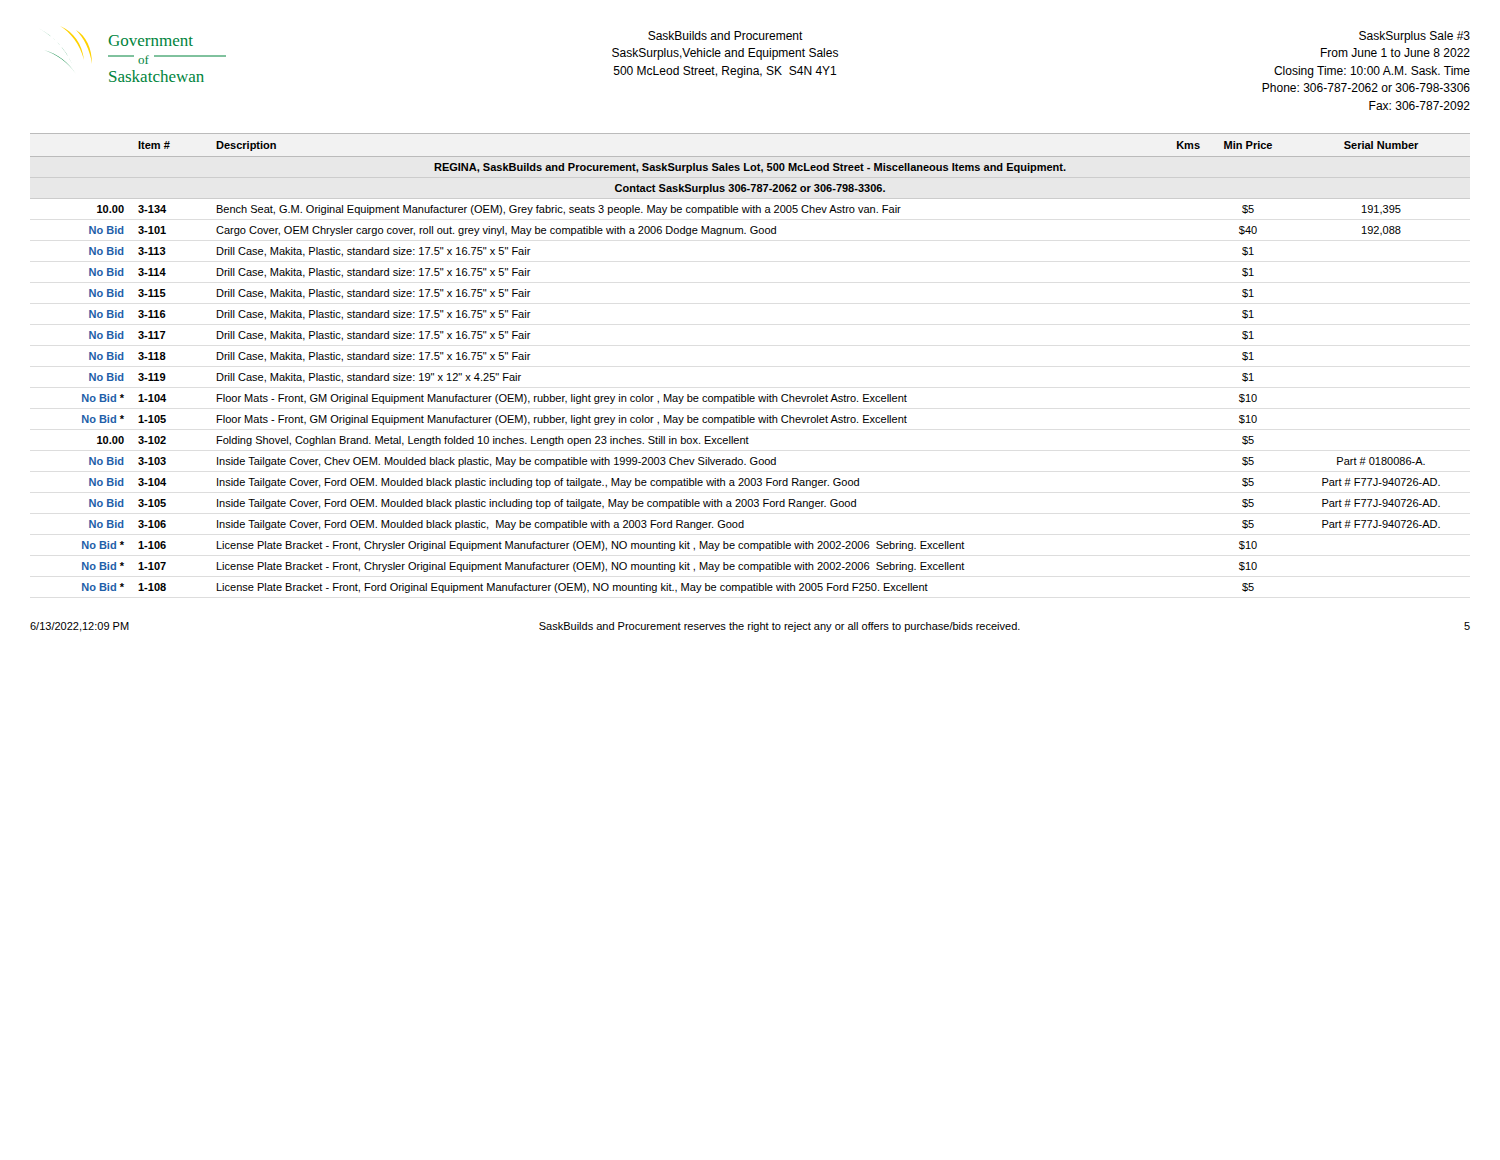Government of Saskatchewan
SaskBuilds and Procurement
SaskSurplus,Vehicle and Equipment Sales
500 McLeod Street, Regina, SK S4N 4Y1
SaskSurplus Sale #3
From June 1 to June 8 2022
Closing Time: 10:00 A.M. Sask. Time
Phone: 306-787-2062 or 306-798-3306
Fax: 306-787-2092
| | Item # | Description | Kms | Min Price | Serial Number |
| --- | --- | --- | --- | --- | --- |
| REGINA, SaskBuilds and Procurement, SaskSurplus Sales Lot, 500 McLeod Street - Miscellaneous Items and Equipment. |
| Contact SaskSurplus 306-787-2062 or 306-798-3306. |
| 10.00 | 3-134 | Bench Seat, G.M. Original Equipment Manufacturer (OEM), Grey fabric, seats 3 people. May be compatible with a 2005 Chev Astro van. Fair | | $5 | 191,395 |
| No Bid | 3-101 | Cargo Cover, OEM Chrysler cargo cover, roll out. grey vinyl, May be compatible with a 2006 Dodge Magnum. Good | | $40 | 192,088 |
| No Bid | 3-113 | Drill Case, Makita, Plastic, standard size: 17.5" x 16.75" x 5" Fair | | $1 | |
| No Bid | 3-114 | Drill Case, Makita, Plastic, standard size: 17.5" x 16.75" x 5" Fair | | $1 | |
| No Bid | 3-115 | Drill Case, Makita, Plastic, standard size: 17.5" x 16.75" x 5" Fair | | $1 | |
| No Bid | 3-116 | Drill Case, Makita, Plastic, standard size: 17.5" x 16.75" x 5" Fair | | $1 | |
| No Bid | 3-117 | Drill Case, Makita, Plastic, standard size: 17.5" x 16.75" x 5" Fair | | $1 | |
| No Bid | 3-118 | Drill Case, Makita, Plastic, standard size: 17.5" x 16.75" x 5" Fair | | $1 | |
| No Bid | 3-119 | Drill Case, Makita, Plastic, standard size: 19" x 12" x 4.25" Fair | | $1 | |
| No Bid * | 1-104 | Floor Mats - Front, GM Original Equipment Manufacturer (OEM), rubber, light grey in color , May be compatible with Chevrolet Astro. Excellent | | $10 | |
| No Bid * | 1-105 | Floor Mats - Front, GM Original Equipment Manufacturer (OEM), rubber, light grey in color , May be compatible with Chevrolet Astro. Excellent | | $10 | |
| 10.00 | 3-102 | Folding Shovel, Coghlan Brand. Metal, Length folded 10 inches. Length open 23 inches. Still in box. Excellent | | $5 | |
| No Bid | 3-103 | Inside Tailgate Cover, Chev OEM. Moulded black plastic, May be compatible with 1999-2003 Chev Silverado. Good | | $5 | Part # 0180086-A. |
| No Bid | 3-104 | Inside Tailgate Cover, Ford OEM. Moulded black plastic including top of tailgate., May be compatible with a 2003 Ford Ranger. Good | | $5 | Part # F77J-940726-AD. |
| No Bid | 3-105 | Inside Tailgate Cover, Ford OEM. Moulded black plastic including top of tailgate, May be compatible with a 2003 Ford Ranger. Good | | $5 | Part # F77J-940726-AD. |
| No Bid | 3-106 | Inside Tailgate Cover, Ford OEM. Moulded black plastic, May be compatible with a 2003 Ford Ranger. Good | | $5 | Part # F77J-940726-AD. |
| No Bid * | 1-106 | License Plate Bracket - Front, Chrysler Original Equipment Manufacturer (OEM), NO mounting kit , May be compatible with 2002-2006 Sebring. Excellent | | $10 | |
| No Bid * | 1-107 | License Plate Bracket - Front, Chrysler Original Equipment Manufacturer (OEM), NO mounting kit , May be compatible with 2002-2006 Sebring. Excellent | | $10 | |
| No Bid * | 1-108 | License Plate Bracket - Front, Ford Original Equipment Manufacturer (OEM), NO mounting kit., May be compatible with 2005 Ford F250. Excellent | | $5 | |
6/13/2022,12:09 PM
SaskBuilds and Procurement reserves the right to reject any or all offers to purchase/bids received.
5